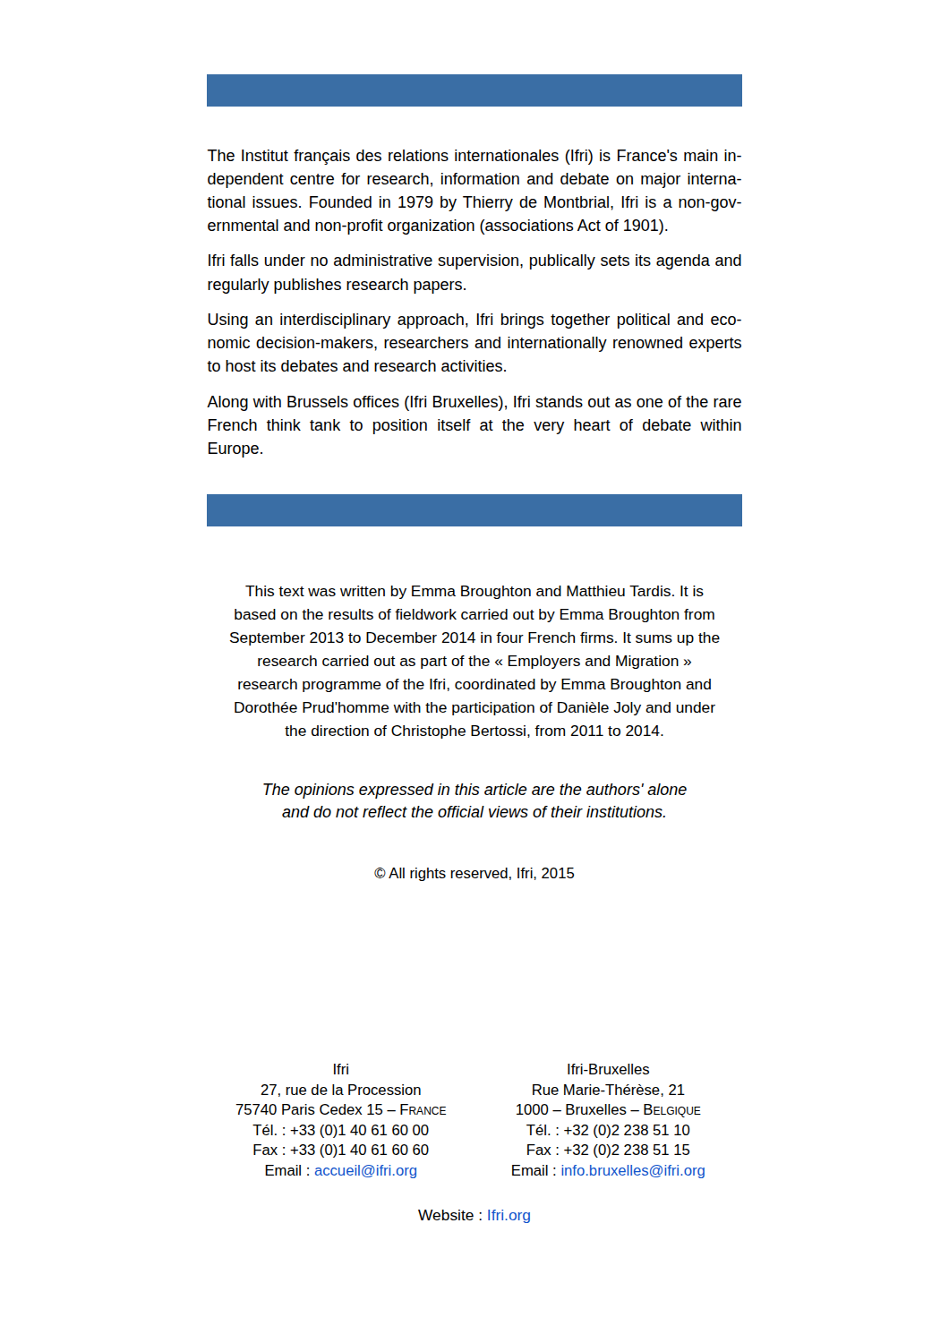The Institut français des relations internationales (Ifri) is France's main independent centre for research, information and debate on major international issues. Founded in 1979 by Thierry de Montbrial, Ifri is a non-governmental and non-profit organization (associations Act of 1901).
Ifri falls under no administrative supervision, publically sets its agenda and regularly publishes research papers.
Using an interdisciplinary approach, Ifri brings together political and economic decision-makers, researchers and internationally renowned experts to host its debates and research activities.
Along with Brussels offices (Ifri Bruxelles), Ifri stands out as one of the rare French think tank to position itself at the very heart of debate within Europe.
This text was written by Emma Broughton and Matthieu Tardis. It is based on the results of fieldwork carried out by Emma Broughton from September 2013 to December 2014 in four French firms. It sums up the research carried out as part of the « Employers and Migration » research programme of the Ifri, coordinated by Emma Broughton and Dorothée Prud'homme with the participation of Danièle Joly and under the direction of Christophe Bertossi, from 2011 to 2014.
The opinions expressed in this article are the authors' alone
and do not reflect the official views of their institutions.
© All rights reserved, Ifri, 2015
| Ifri 27, rue de la Procession 75740 Paris Cedex 15 – France Tél. : +33 (0)1 40 61 60 00 Fax : +33 (0)1 40 61 60 60 Email : accueil@ifri.org | Ifri-Bruxelles Rue Marie-Thérèse, 21 1000 – Bruxelles – Belgique Tél. : +32 (0)2 238 51 10 Fax : +32 (0)2 238 51 15 Email : info.bruxelles@ifri.org |
Website : Ifri.org